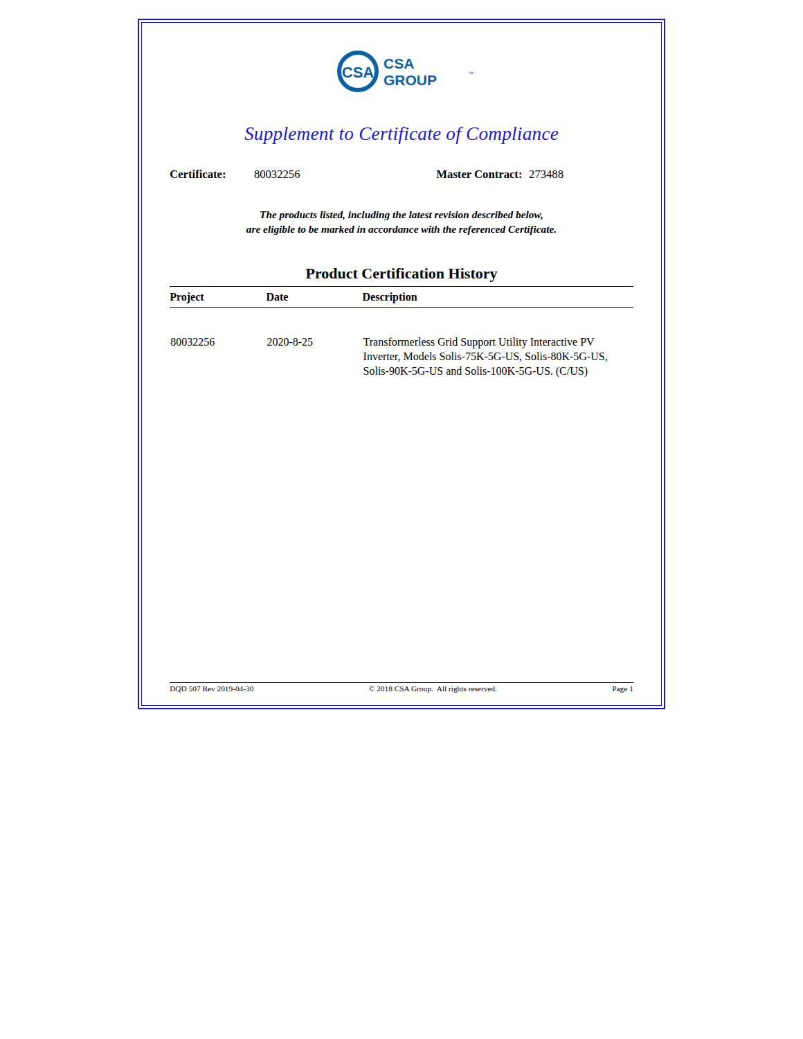CSA CSA GROUP ™
Supplement to Certificate of Compliance
Certificate: 80032256
Master Contract: 273488
The products listed, including the latest revision described below,
are eligible to be marked in accordance with the referenced Certificate.
Product Certification History
| Project | Date | Description |
| --- | --- | --- |
| 80032256 | 2020-8-25 | Transformerless Grid Support Utility Interactive PV Inverter, Models Solis-75K-5G-US, Solis-80K-5G-US, Solis-90K-5G-US and Solis-100K-5G-US. (C/US) |
DQD 507 Rev 2019-04-30
© 2018 CSA Group. All rights reserved.
Page 1